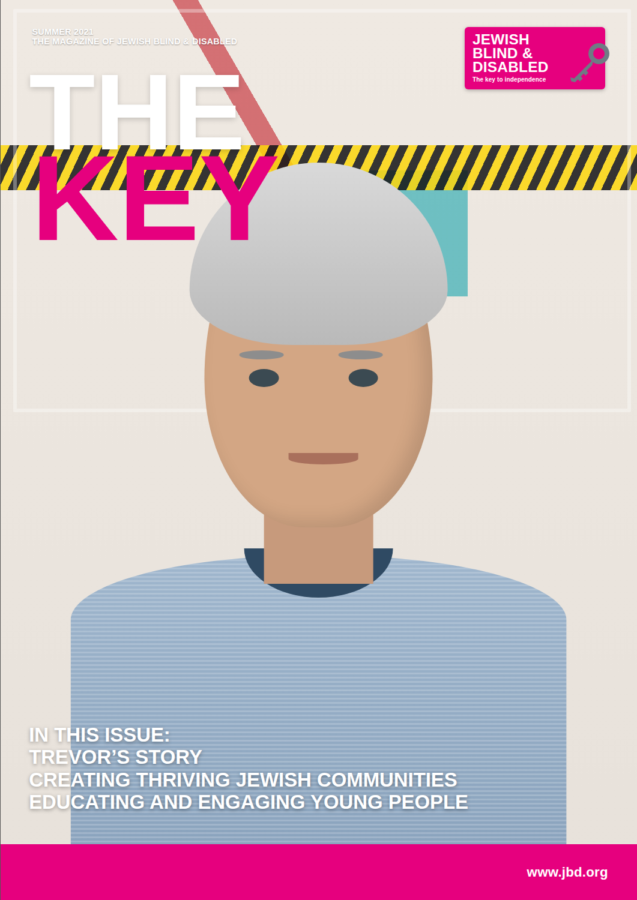Summer 2021
The Magazine of Jewish Blind & Disabled
Jewish
Blind &
Disabled
The key to independence
The Key
In this issue:
Trevor’s Story
Creating Thriving Jewish Communities
Educating and Engaging Young People
www.jbd.org